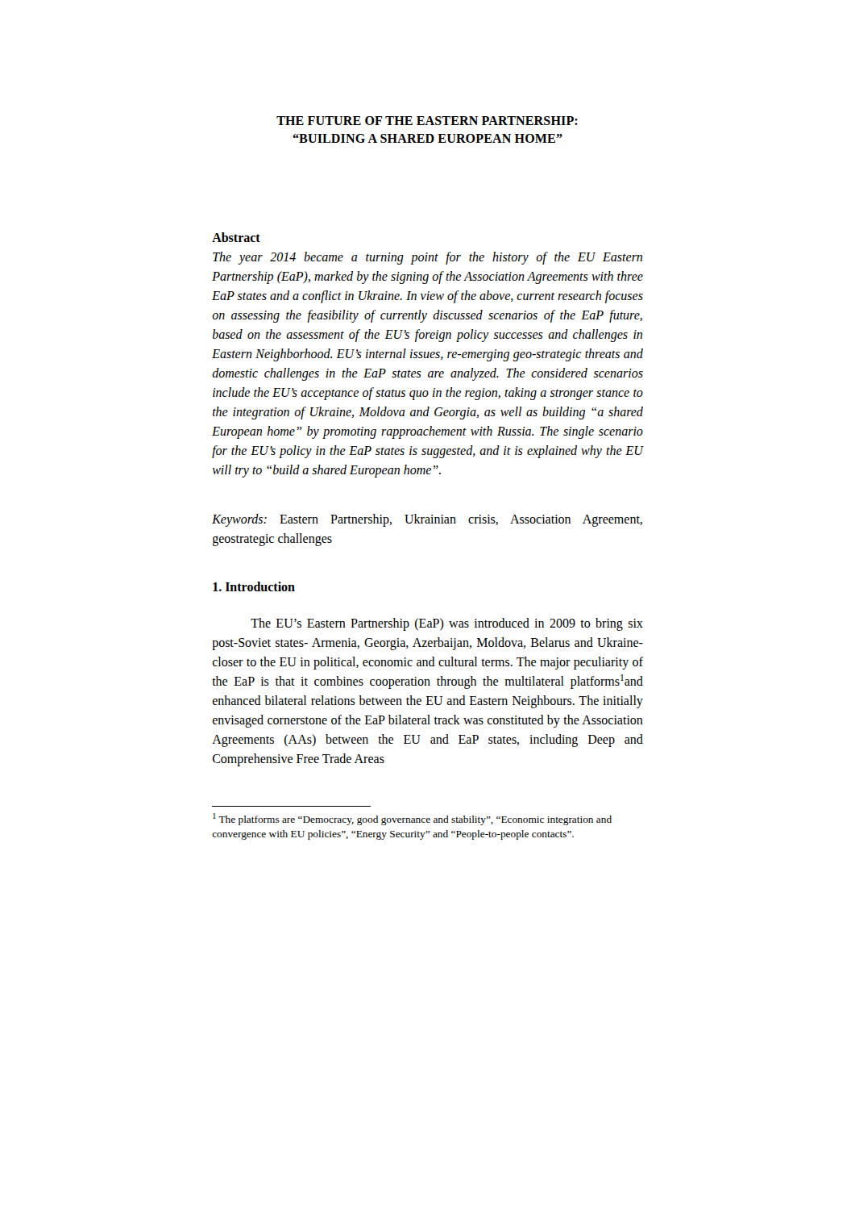The Future of the Eastern Partnership:
“Building a Shared European Home”
Abstract
The year 2014 became a turning point for the history of the EU Eastern Partnership (EaP), marked by the signing of the Association Agreements with three EaP states and a conflict in Ukraine. In view of the above, current research focuses on assessing the feasibility of currently discussed scenarios of the EaP future, based on the assessment of the EU’s foreign policy successes and challenges in Eastern Neighborhood. EU’s internal issues, re-emerging geo-strategic threats and domestic challenges in the EaP states are analyzed. The considered scenarios include the EU’s acceptance of status quo in the region, taking a stronger stance to the integration of Ukraine, Moldova and Georgia, as well as building “a shared European home” by promoting rapproachement with Russia. The single scenario for the EU’s policy in the EaP states is suggested, and it is explained why the EU will try to “build a shared European home”.
Keywords: Eastern Partnership, Ukrainian crisis, Association Agreement, geostrategic challenges
1. Introduction
The EU’s Eastern Partnership (EaP) was introduced in 2009 to bring six post-Soviet states- Armenia, Georgia, Azerbaijan, Moldova, Belarus and Ukraine- closer to the EU in political, economic and cultural terms. The major peculiarity of the EaP is that it combines cooperation through the multilateral platforms1and enhanced bilateral relations between the EU and Eastern Neighbours. The initially envisaged cornerstone of the EaP bilateral track was constituted by the Association Agreements (AAs) between the EU and EaP states, including Deep and Comprehensive Free Trade Areas
1 The platforms are “Democracy, good governance and stability”, “Economic integration and convergence with EU policies”, “Energy Security” and “People-to-people contacts”.